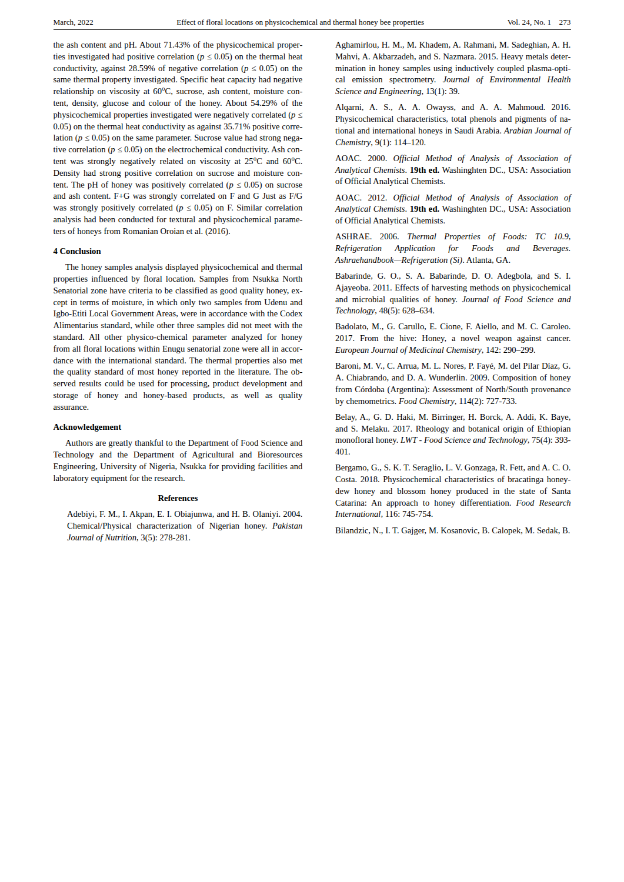March, 2022
Effect of floral locations on physicochemical and thermal honey bee properties
Vol. 24, No. 1 273
the ash content and pH. About 71.43% of the physicochemical properties investigated had positive correlation (p ≤ 0.05) on the thermal heat conductivity, against 28.59% of negative correlation (p ≤ 0.05) on the same thermal property investigated. Specific heat capacity had negative relationship on viscosity at 60oC, sucrose, ash content, moisture content, density, glucose and colour of the honey. About 54.29% of the physicochemical properties investigated were negatively correlated (p ≤ 0.05) on the thermal heat conductivity as against 35.71% positive correlation (p ≤ 0.05) on the same parameter. Sucrose value had strong negative correlation (p ≤ 0.05) on the electrochemical conductivity. Ash content was strongly negatively related on viscosity at 25oC and 60oC. Density had strong positive correlation on sucrose and moisture content. The pH of honey was positively correlated (p ≤ 0.05) on sucrose and ash content. F+G was strongly correlated on F and G Just as F/G was strongly positively correlated (p ≤ 0.05) on F. Similar correlation analysis had been conducted for textural and physicochemical parameters of honeys from Romanian Oroian et al. (2016).
4 Conclusion
The honey samples analysis displayed physicochemical and thermal properties influenced by floral location. Samples from Nsukka North Senatorial zone have criteria to be classified as good quality honey, except in terms of moisture, in which only two samples from Udenu and Igbo-Etiti Local Government Areas, were in accordance with the Codex Alimentarius standard, while other three samples did not meet with the standard. All other physico-chemical parameter analyzed for honey from all floral locations within Enugu senatorial zone were all in accordance with the international standard. The thermal properties also met the quality standard of most honey reported in the literature. The observed results could be used for processing, product development and storage of honey and honey-based products, as well as quality assurance.
Acknowledgement
Authors are greatly thankful to the Department of Food Science and Technology and the Department of Agricultural and Bioresources Engineering, University of Nigeria, Nsukka for providing facilities and laboratory equipment for the research.
References
Adebiyi, F. M., I. Akpan, E. I. Obiajunwa, and H. B. Olaniyi. 2004. Chemical/Physical characterization of Nigerian honey. Pakistan Journal of Nutrition, 3(5): 278-281.
Aghamirlou, H. M., M. Khadem, A. Rahmani, M. Sadeghian, A. H. Mahvi, A. Akbarzadeh, and S. Nazmara. 2015. Heavy metals determination in honey samples using inductively coupled plasma-optical emission spectrometry. Journal of Environmental Health Science and Engineering, 13(1): 39.
Alqarni, A. S., A. A. Owayss, and A. A. Mahmoud. 2016. Physicochemical characteristics, total phenols and pigments of national and international honeys in Saudi Arabia. Arabian Journal of Chemistry, 9(1): 114–120.
AOAC. 2000. Official Method of Analysis of Association of Analytical Chemists. 19th ed. Washinghten DC., USA: Association of Official Analytical Chemists.
AOAC. 2012. Official Method of Analysis of Association of Analytical Chemists. 19th ed. Washinghten DC., USA: Association of Official Analytical Chemists.
ASHRAE. 2006. Thermal Properties of Foods: TC 10.9, Refrigeration Application for Foods and Beverages. Ashraehandbook—Refrigeration (Si). Atlanta, GA.
Babarinde, G. O., S. A. Babarinde, D. O. Adegbola, and S. I. Ajayeoba. 2011. Effects of harvesting methods on physicochemical and microbial qualities of honey. Journal of Food Science and Technology, 48(5): 628–634.
Badolato, M., G. Carullo, E. Cione, F. Aiello, and M. C. Caroleo. 2017. From the hive: Honey, a novel weapon against cancer. European Journal of Medicinal Chemistry, 142: 290–299.
Baroni, M. V., C. Arrua, M. L. Nores, P. Fayé, M. del Pilar Díaz, G. A. Chiabrando, and D. A. Wunderlin. 2009. Composition of honey from Córdoba (Argentina): Assessment of North/South provenance by chemometrics. Food Chemistry, 114(2): 727-733.
Belay, A., G. D. Haki, M. Birringer, H. Borck, A. Addi, K. Baye, and S. Melaku. 2017. Rheology and botanical origin of Ethiopian monofloral honey. LWT - Food Science and Technology, 75(4): 393-401.
Bergamo, G., S. K. T. Seraglio, L. V. Gonzaga, R. Fett, and A. C. O. Costa. 2018. Physicochemical characteristics of bracatinga honeydew honey and blossom honey produced in the state of Santa Catarina: An approach to honey differentiation. Food Research International, 116: 745-754.
Bilandzic, N., I. T. Gajger, M. Kosanovic, B. Calopek, M. Sedak, B.